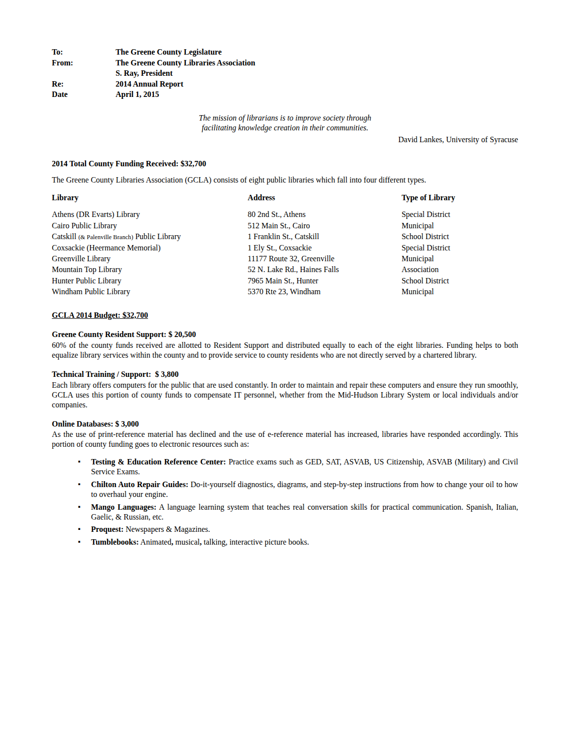| To: | The Greene County Legislature |
| From: | The Greene County Libraries Association |
| | S. Ray, President |
| Re: | 2014 Annual Report |
| Date | April 1, 2015 |
The mission of librarians is to improve society through
facilitating knowledge creation in their communities.
David Lankes, University of Syracuse
2014 Total County Funding Received: $32,700
The Greene County Libraries Association (GCLA) consists of eight public libraries which fall into four different types.
| Library | Address | Type of Library |
| --- | --- | --- |
| Athens (DR Evarts) Library | 80 2nd St., Athens | Special District |
| Cairo Public Library | 512 Main St., Cairo | Municipal |
| Catskill (& Palenville Branch) Public Library | 1 Franklin St., Catskill | School District |
| Coxsackie (Heermance Memorial) | 1 Ely St., Coxsackie | Special District |
| Greenville Library | 11177 Route 32, Greenville | Municipal |
| Mountain Top Library | 52 N. Lake Rd., Haines Falls | Association |
| Hunter Public Library | 7965 Main St., Hunter | School District |
| Windham Public Library | 5370 Rte 23, Windham | Municipal |
GCLA 2014 Budget: $32,700
Greene County Resident Support: $ 20,500
60% of the county funds received are allotted to Resident Support and distributed equally to each of the eight libraries. Funding helps to both equalize library services within the county and to provide service to county residents who are not directly served by a chartered library.
Technical Training / Support: $ 3,800
Each library offers computers for the public that are used constantly. In order to maintain and repair these computers and ensure they run smoothly, GCLA uses this portion of county funds to compensate IT personnel, whether from the Mid-Hudson Library System or local individuals and/or companies.
Online Databases: $ 3,000
As the use of print-reference material has declined and the use of e-reference material has increased, libraries have responded accordingly. This portion of county funding goes to electronic resources such as:
Testing & Education Reference Center: Practice exams such as GED, SAT, ASVAB, US Citizenship, ASVAB (Military) and Civil Service Exams.
Chilton Auto Repair Guides: Do-it-yourself diagnostics, diagrams, and step-by-step instructions from how to change your oil to how to overhaul your engine.
Mango Languages: A language learning system that teaches real conversation skills for practical communication. Spanish, Italian, Gaelic, & Russian, etc.
Proquest: Newspapers & Magazines.
Tumblebooks: Animated, musical, talking, interactive picture books.